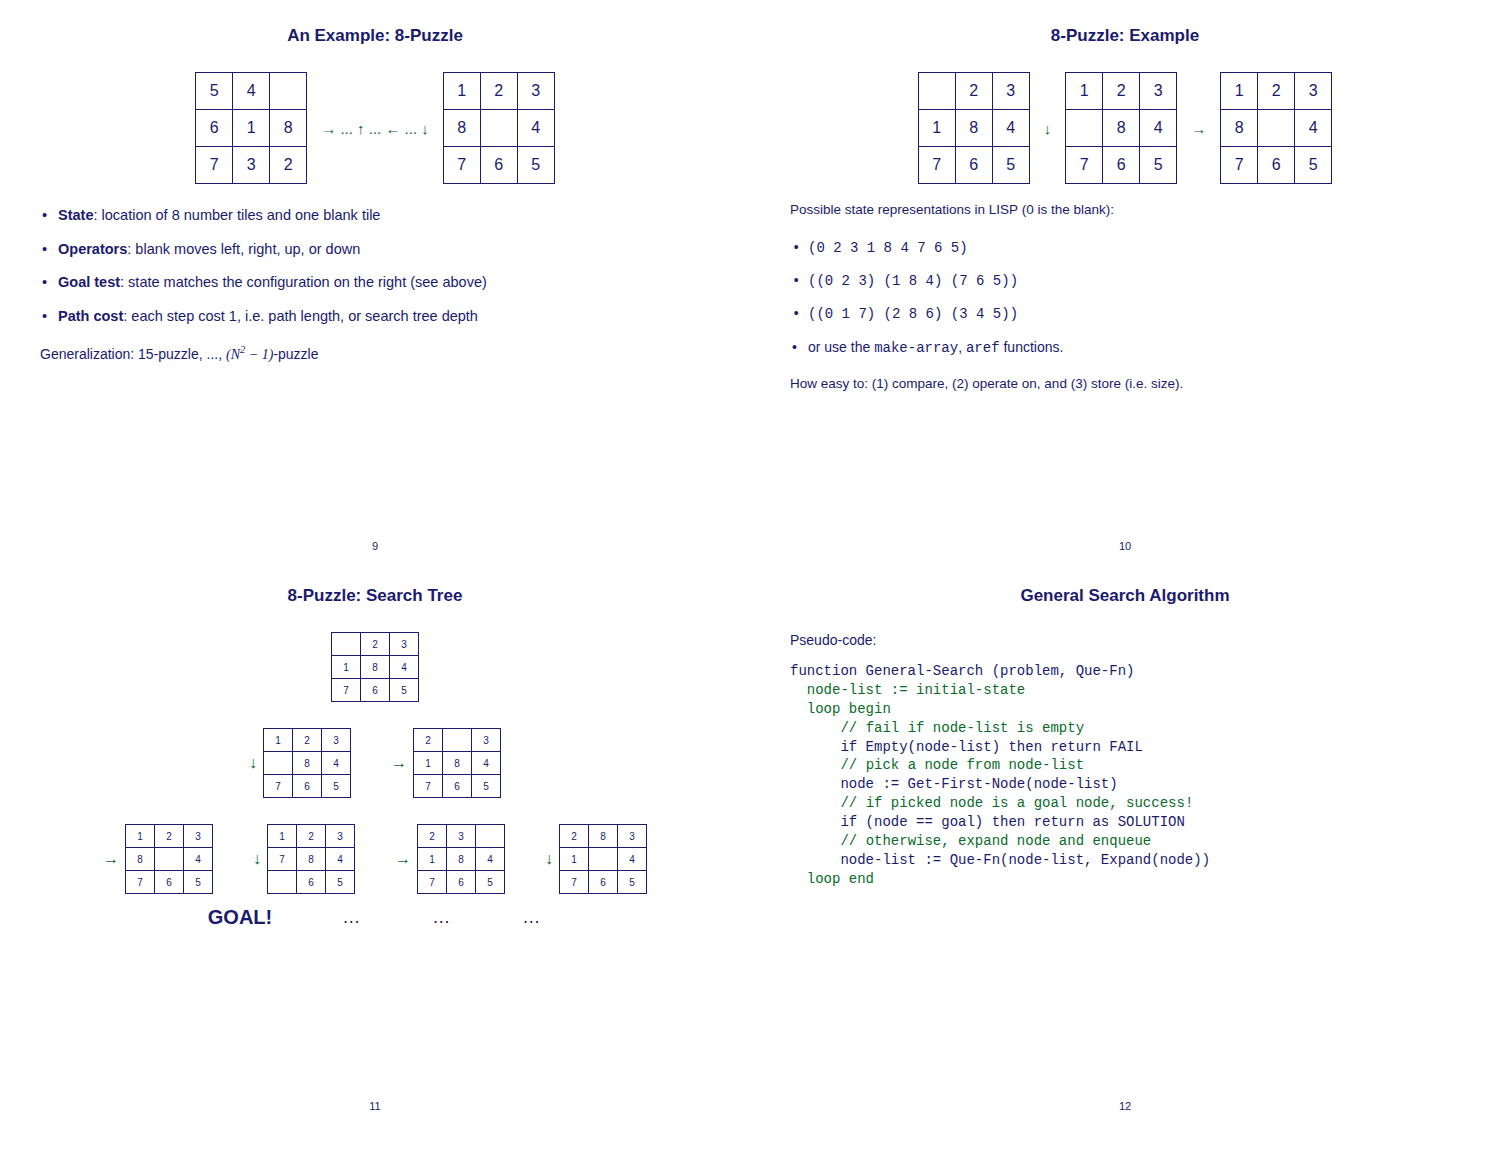An Example: 8-Puzzle
| 5 | 4 | |
| 6 | 1 | 8 |
| 7 | 3 | 2 |
→ ... ↑ ... ← ... ↓
| 1 | 2 | 3 |
| 8 | | 4 |
| 7 | 6 | 5 |
State: location of 8 number tiles and one blank tile
Operators: blank moves left, right, up, or down
Goal test: state matches the configuration on the right (see above)
Path cost: each step cost 1, i.e. path length, or search tree depth
Generalization: 15-puzzle, ..., (N2 − 1)-puzzle
9
8-Puzzle: Example
| | 2 | 3 |
| 1 | 8 | 4 |
| 7 | 6 | 5 |
↓
| 1 | 2 | 3 |
| | 8 | 4 |
| 7 | 6 | 5 |
→
| 1 | 2 | 3 |
| 8 | | 4 |
| 7 | 6 | 5 |
Possible state representations in LISP (0 is the blank):
(0 2 3 1 8 4 7 6 5)
((0 2 3) (1 8 4) (7 6 5))
((0 1 7) (2 8 6) (3 4 5))
or use the make-array, aref functions.
How easy to: (1) compare, (2) operate on, and (3) store (i.e. size).
10
8-Puzzle: Search Tree
| | 2 | 3 |
| 1 | 8 | 4 |
| 7 | 6 | 5 |
↓
| 1 | 2 | 3 |
| | 8 | 4 |
| 7 | 6 | 5 |
→
| 2 | | 3 |
| 1 | 8 | 4 |
| 7 | 6 | 5 |
→
| 1 | 2 | 3 |
| 8 | | 4 |
| 7 | 6 | 5 |
↓
| 1 | 2 | 3 |
| 7 | 8 | 4 |
| | 6 | 5 |
→
| 2 | 3 | |
| 1 | 8 | 4 |
| 7 | 6 | 5 |
↓
| 2 | 8 | 3 |
| 1 | | 4 |
| 7 | 6 | 5 |
GOAL! … … …
11
General Search Algorithm
Pseudo-code:
function General-Search (problem, Que-Fn)
  node-list := initial-state
  loop begin
      // fail if node-list is empty
      if Empty(node-list) then return FAIL
      // pick a node from node-list
      node := Get-First-Node(node-list)
      // if picked node is a goal node, success!
      if (node == goal) then return as SOLUTION
      // otherwise, expand node and enqueue
      node-list := Que-Fn(node-list, Expand(node))
  loop end
12